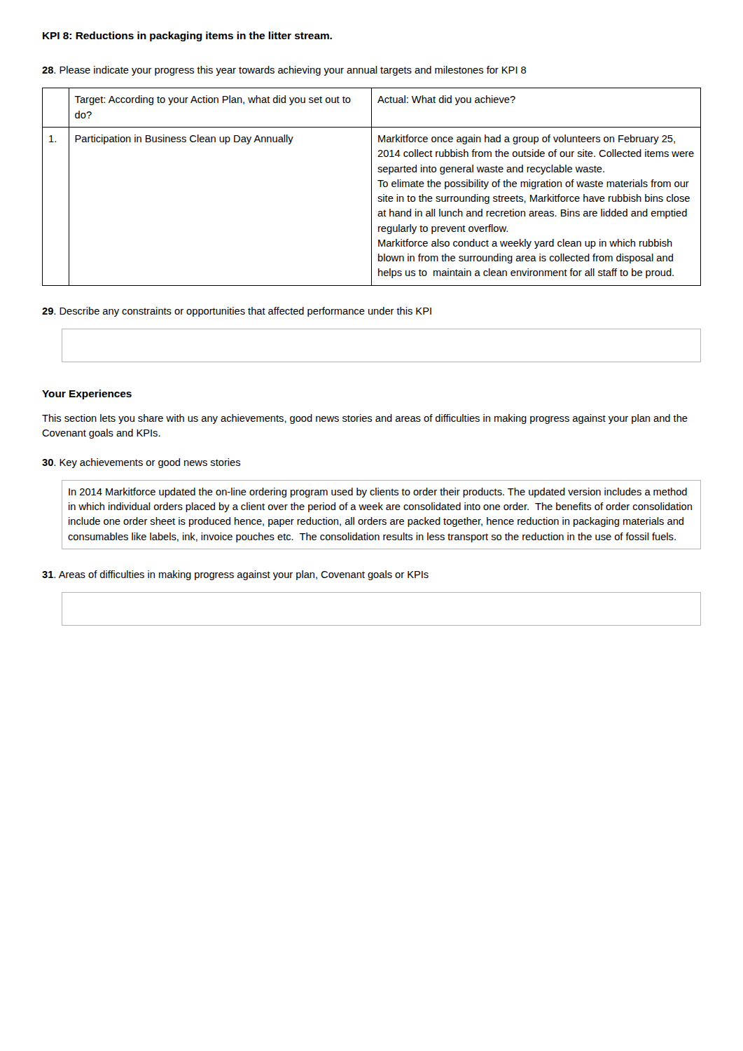KPI 8: Reductions in packaging items in the litter stream.
28. Please indicate your progress this year towards achieving your annual targets and milestones for KPI 8
| | Target: According to your Action Plan, what did you set out to do? | Actual: What did you achieve? |
| 1. | Participation in Business Clean up Day Annually | Markitforce once again had a group of volunteers on February 25, 2014 collect rubbish from the outside of our site. Collected items were separted into general waste and recyclable waste. To elimate the possibility of the migration of waste materials from our site in to the surrounding streets, Markitforce have rubbish bins close at hand in all lunch and recretion areas. Bins are lidded and emptied regularly to prevent overflow. Markitforce also conduct a weekly yard clean up in which rubbish blown in from the surrounding area is collected from disposal and helps us to maintain a clean environment for all staff to be proud. |
29. Describe any constraints or opportunities that affected performance under this KPI
Your Experiences
This section lets you share with us any achievements, good news stories and areas of difficulties in making progress against your plan and the Covenant goals and KPIs.
30. Key achievements or good news stories
In 2014 Markitforce updated the on-line ordering program used by clients to order their products. The updated version includes a method in which individual orders placed by a client over the period of a week are consolidated into one order. The benefits of order consolidation include one order sheet is produced hence, paper reduction, all orders are packed together, hence reduction in packaging materials and consumables like labels, ink, invoice pouches etc. The consolidation results in less transport so the reduction in the use of fossil fuels.
31. Areas of difficulties in making progress against your plan, Covenant goals or KPIs